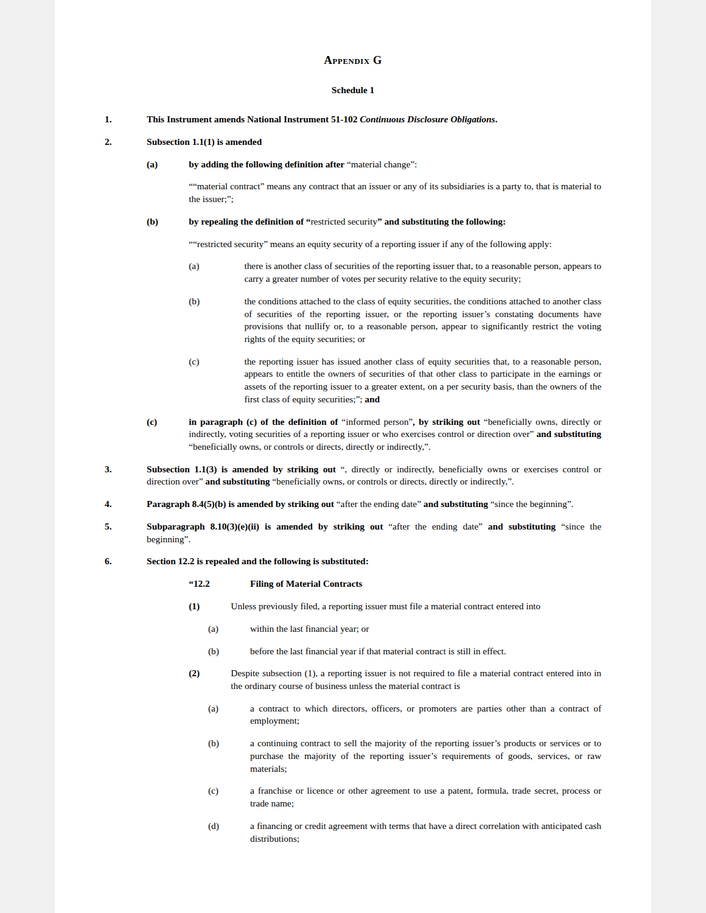Appendix G
Schedule 1
1.
This Instrument amends National Instrument 51-102 Continuous Disclosure Obligations.
2.
Subsection 1.1(1) is amended
(a)
by adding the following definition after “material change”:
““material contract” means any contract that an issuer or any of its subsidiaries is a party to, that is material to the issuer;”;
(b)
by repealing the definition of “restricted security” and substituting the following:
““restricted security” means an equity security of a reporting issuer if any of the following apply:
(a)
there is another class of securities of the reporting issuer that, to a reasonable person, appears to carry a greater number of votes per security relative to the equity security;
(b)
the conditions attached to the class of equity securities, the conditions attached to another class of securities of the reporting issuer, or the reporting issuer’s constating documents have provisions that nullify or, to a reasonable person, appear to significantly restrict the voting rights of the equity securities; or
(c)
the reporting issuer has issued another class of equity securities that, to a reasonable person, appears to entitle the owners of securities of that other class to participate in the earnings or assets of the reporting issuer to a greater extent, on a per security basis, than the owners of the first class of equity securities;”; and
(c)
in paragraph (c) of the definition of “informed person”, by striking out “beneficially owns, directly or indirectly, voting securities of a reporting issuer or who exercises control or direction over” and substituting “beneficially owns, or controls or directs, directly or indirectly,”.
3.
Subsection 1.1(3) is amended by striking out “, directly or indirectly, beneficially owns or exercises control or direction over” and substituting “beneficially owns, or controls or directs, directly or indirectly,”.
4.
Paragraph 8.4(5)(b) is amended by striking out “after the ending date” and substituting “since the beginning”.
5.
Subparagraph 8.10(3)(e)(ii) is amended by striking out “after the ending date” and substituting “since the beginning”.
6.
Section 12.2 is repealed and the following is substituted:
“12.2
Filing of Material Contracts
(1)
Unless previously filed, a reporting issuer must file a material contract entered into
(a)
within the last financial year; or
(b)
before the last financial year if that material contract is still in effect.
(2)
Despite subsection (1), a reporting issuer is not required to file a material contract entered into in the ordinary course of business unless the material contract is
(a)
a contract to which directors, officers, or promoters are parties other than a contract of employment;
(b)
a continuing contract to sell the majority of the reporting issuer’s products or services or to purchase the majority of the reporting issuer’s requirements of goods, services, or raw materials;
(c)
a franchise or licence or other agreement to use a patent, formula, trade secret, process or trade name;
(d)
a financing or credit agreement with terms that have a direct correlation with anticipated cash distributions;